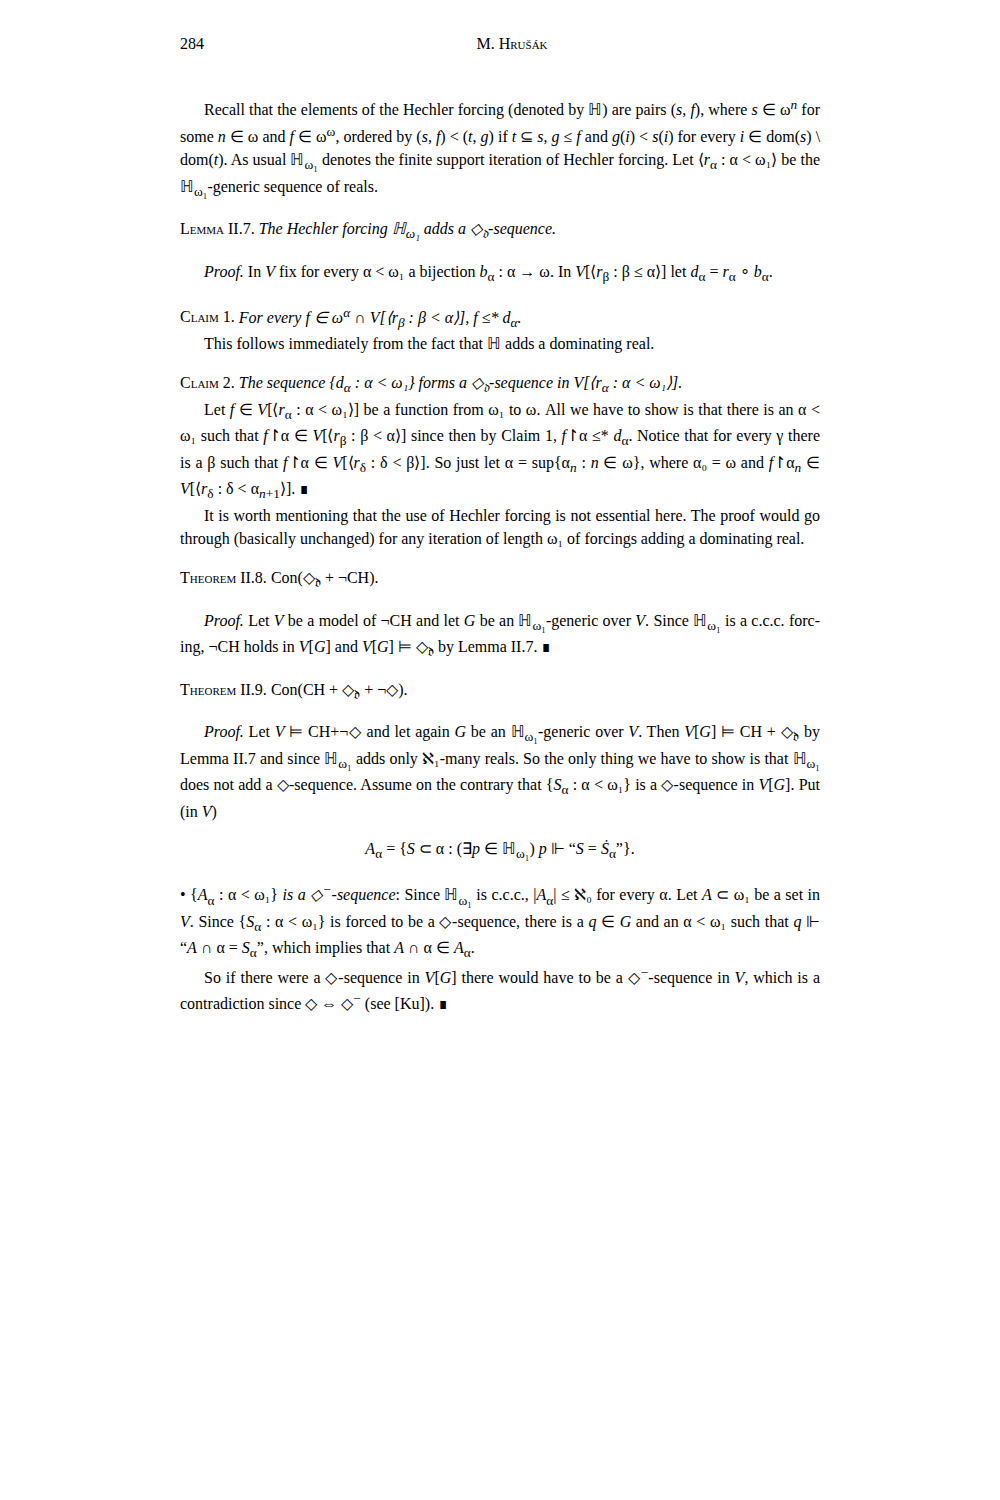284 M. Hrušák
Recall that the elements of the Hechler forcing (denoted by ℍ) are pairs (s, f), where s ∈ ωn for some n ∈ ω and f ∈ ωω, ordered by (s, f) < (t, g) if t ⊆ s, g ≤ f and g(i) < s(i) for every i ∈ dom(s) \ dom(t). As usual ℍω₁ denotes the finite support iteration of Hechler forcing. Let ⟨rα : α < ω₁⟩ be the ℍω₁-generic sequence of reals.
Lemma II.7. The Hechler forcing ℍω₁ adds a ◇𝔡-sequence.
Proof. In V fix for every α < ω₁ a bijection bα : α → ω. In V[⟨rβ : β ≤ α⟩] let dα = rα ∘ bα.
Claim 1. For every f ∈ ωα ∩ V[⟨rβ : β < α⟩], f ≤* dα.
This follows immediately from the fact that ℍ adds a dominating real.
Claim 2. The sequence {dα : α < ω₁} forms a ◇𝔡-sequence in V[⟨rα : α < ω₁⟩].
Let f ∈ V[⟨rα : α < ω₁⟩] be a function from ω₁ to ω. All we have to show is that there is an α < ω₁ such that f↾α ∈ V[⟨rβ : β < α⟩] since then by Claim 1, f↾α ≤* dα. Notice that for every γ there is a β such that f↾α ∈ V[⟨rδ : δ < β⟩]. So just let α = sup{αn : n ∈ ω}, where α₀ = ω and f↾αn ∈ V[⟨rδ : δ < αn+1⟩]. ∎
It is worth mentioning that the use of Hechler forcing is not essential here. The proof would go through (basically unchanged) for any iteration of length ω₁ of forcings adding a dominating real.
Theorem II.8. Con(◇𝔡 + ¬CH).
Proof. Let V be a model of ¬CH and let G be an ℍω₁-generic over V. Since ℍω₁ is a c.c.c. forcing, ¬CH holds in V[G] and V[G] ⊨ ◇𝔡 by Lemma II.7. ∎
Theorem II.9. Con(CH + ◇𝔡 + ¬◇).
Proof. Let V ⊨ CH+¬◇ and let again G be an ℍω₁-generic over V. Then V[G] ⊨ CH + ◇𝔡 by Lemma II.7 and since ℍω₁ adds only ℵ₁-many reals. So the only thing we have to show is that ℍω₁ does not add a ◇-sequence. Assume on the contrary that {Sα : α < ω₁} is a ◇-sequence in V[G]. Put (in V)
Aα = {S ⊂ α : (∃p ∈ ℍω₁) p ⊩ “S = Ṡα”}.
{Aα : α < ω₁} is a ◇−-sequence: Since ℍω₁ is c.c.c., |Aα| ≤ ℵ₀ for every α. Let A ⊂ ω₁ be a set in V. Since {Sα : α < ω₁} is forced to be a ◇-sequence, there is a q ∈ G and an α < ω₁ such that q ⊩ “A ∩ α = Sα”, which implies that A ∩ α ∈ Aα.
So if there were a ◇-sequence in V[G] there would have to be a ◇−-sequence in V, which is a contradiction since ◇ ⇔ ◇− (see [Ku]). ∎